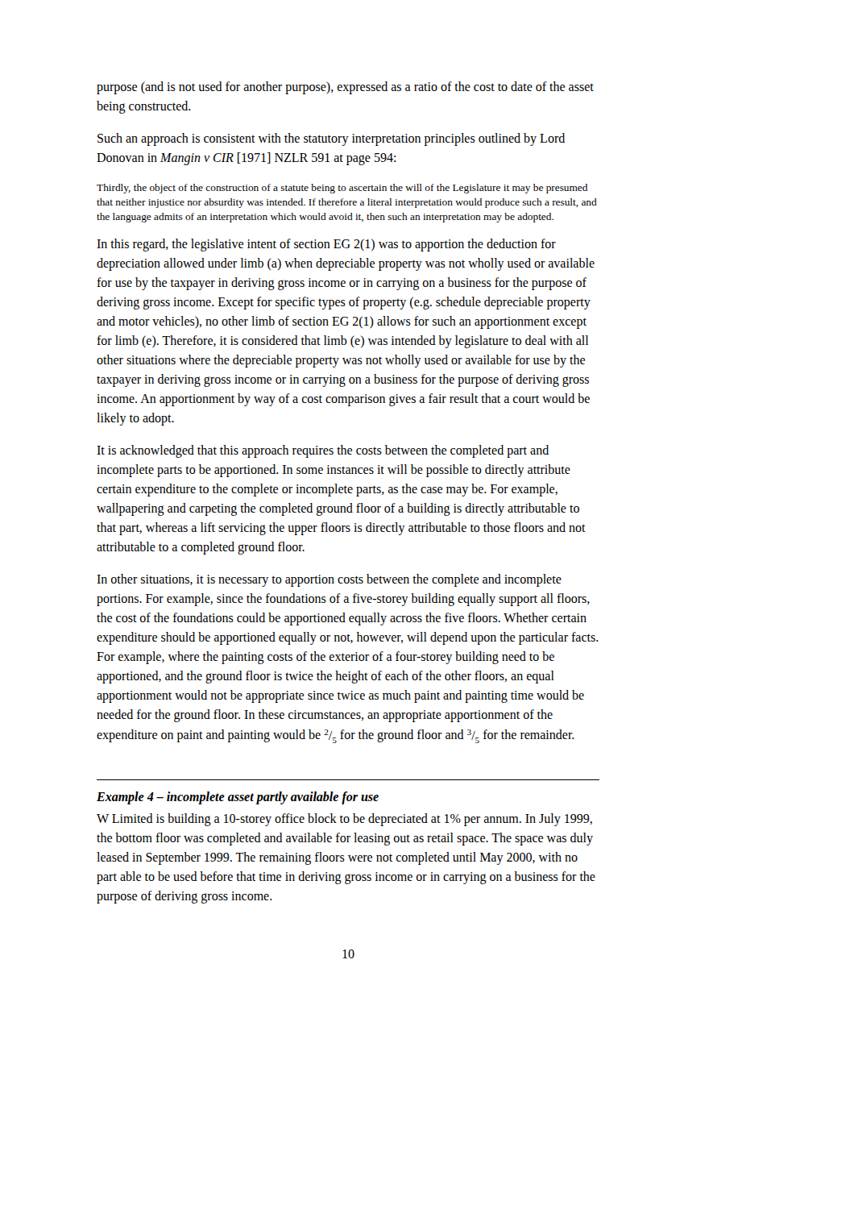purpose (and is not used for another purpose), expressed as a ratio of the cost to date of the asset being constructed.
Such an approach is consistent with the statutory interpretation principles outlined by Lord Donovan in Mangin v CIR [1971] NZLR 591 at page 594:
Thirdly, the object of the construction of a statute being to ascertain the will of the Legislature it may be presumed that neither injustice nor absurdity was intended. If therefore a literal interpretation would produce such a result, and the language admits of an interpretation which would avoid it, then such an interpretation may be adopted.
In this regard, the legislative intent of section EG 2(1) was to apportion the deduction for depreciation allowed under limb (a) when depreciable property was not wholly used or available for use by the taxpayer in deriving gross income or in carrying on a business for the purpose of deriving gross income. Except for specific types of property (e.g. schedule depreciable property and motor vehicles), no other limb of section EG 2(1) allows for such an apportionment except for limb (e). Therefore, it is considered that limb (e) was intended by legislature to deal with all other situations where the depreciable property was not wholly used or available for use by the taxpayer in deriving gross income or in carrying on a business for the purpose of deriving gross income. An apportionment by way of a cost comparison gives a fair result that a court would be likely to adopt.
It is acknowledged that this approach requires the costs between the completed part and incomplete parts to be apportioned. In some instances it will be possible to directly attribute certain expenditure to the complete or incomplete parts, as the case may be. For example, wallpapering and carpeting the completed ground floor of a building is directly attributable to that part, whereas a lift servicing the upper floors is directly attributable to those floors and not attributable to a completed ground floor.
In other situations, it is necessary to apportion costs between the complete and incomplete portions. For example, since the foundations of a five-storey building equally support all floors, the cost of the foundations could be apportioned equally across the five floors. Whether certain expenditure should be apportioned equally or not, however, will depend upon the particular facts. For example, where the painting costs of the exterior of a four-storey building need to be apportioned, and the ground floor is twice the height of each of the other floors, an equal apportionment would not be appropriate since twice as much paint and painting time would be needed for the ground floor. In these circumstances, an appropriate apportionment of the expenditure on paint and painting would be 2/5 for the ground floor and 3/5 for the remainder.
Example 4 – incomplete asset partly available for use
W Limited is building a 10-storey office block to be depreciated at 1% per annum. In July 1999, the bottom floor was completed and available for leasing out as retail space. The space was duly leased in September 1999. The remaining floors were not completed until May 2000, with no part able to be used before that time in deriving gross income or in carrying on a business for the purpose of deriving gross income.
10